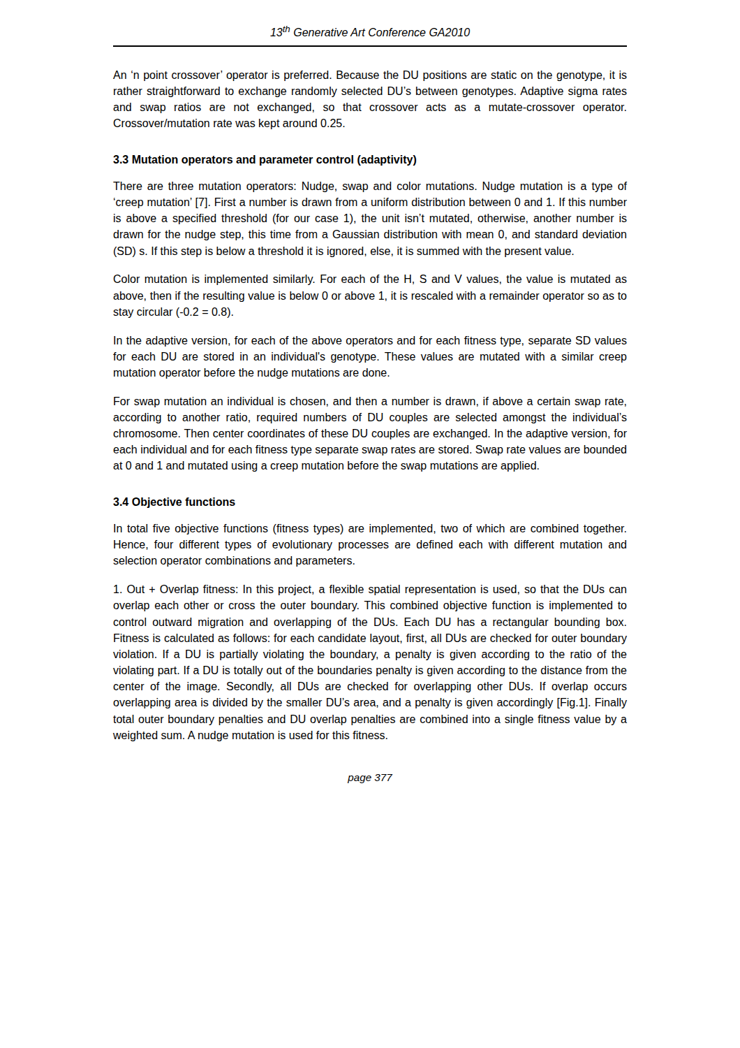13th Generative Art Conference GA2010
An ‘n point crossover’ operator is preferred. Because the DU positions are static on the genotype, it is rather straightforward to exchange randomly selected DU’s between genotypes. Adaptive sigma rates and swap ratios are not exchanged, so that crossover acts as a mutate-crossover operator. Crossover/mutation rate was kept around 0.25.
3.3 Mutation operators and parameter control (adaptivity)
There are three mutation operators: Nudge, swap and color mutations. Nudge mutation is a type of ‘creep mutation’ [7]. First a number is drawn from a uniform distribution between 0 and 1. If this number is above a specified threshold (for our case 1), the unit isn’t mutated, otherwise, another number is drawn for the nudge step, this time from a Gaussian distribution with mean 0, and standard deviation (SD) s. If this step is below a threshold it is ignored, else, it is summed with the present value.
Color mutation is implemented similarly. For each of the H, S and V values, the value is mutated as above, then if the resulting value is below 0 or above 1, it is rescaled with a remainder operator so as to stay circular (-0.2 = 0.8).
In the adaptive version, for each of the above operators and for each fitness type, separate SD values for each DU are stored in an individual's genotype. These values are mutated with a similar creep mutation operator before the nudge mutations are done.
For swap mutation an individual is chosen, and then a number is drawn, if above a certain swap rate, according to another ratio, required numbers of DU couples are selected amongst the individual’s chromosome. Then center coordinates of these DU couples are exchanged. In the adaptive version, for each individual and for each fitness type separate swap rates are stored. Swap rate values are bounded at 0 and 1 and mutated using a creep mutation before the swap mutations are applied.
3.4 Objective functions
In total five objective functions (fitness types) are implemented, two of which are combined together. Hence, four different types of evolutionary processes are defined each with different mutation and selection operator combinations and parameters.
1. Out + Overlap fitness: In this project, a flexible spatial representation is used, so that the DUs can overlap each other or cross the outer boundary. This combined objective function is implemented to control outward migration and overlapping of the DUs. Each DU has a rectangular bounding box. Fitness is calculated as follows: for each candidate layout, first, all DUs are checked for outer boundary violation. If a DU is partially violating the boundary, a penalty is given according to the ratio of the violating part. If a DU is totally out of the boundaries penalty is given according to the distance from the center of the image. Secondly, all DUs are checked for overlapping other DUs. If overlap occurs overlapping area is divided by the smaller DU’s area, and a penalty is given accordingly [Fig.1]. Finally total outer boundary penalties and DU overlap penalties are combined into a single fitness value by a weighted sum. A nudge mutation is used for this fitness.
page 377